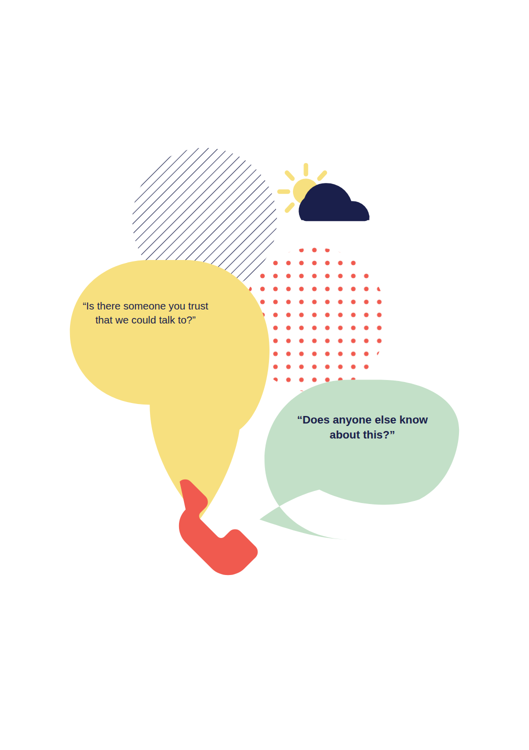Two speech bubbles with conversation prompts A yellow speech bubble reading "Is there someone you trust that we could talk to?" and a green speech bubble reading "Does anyone else know about this?", with decorative striped and dotted circles, a sun behind a cloud, and a red telephone handset icon.
“Is there someone you trust that we could talk to?”
“Does anyone else know about this?”